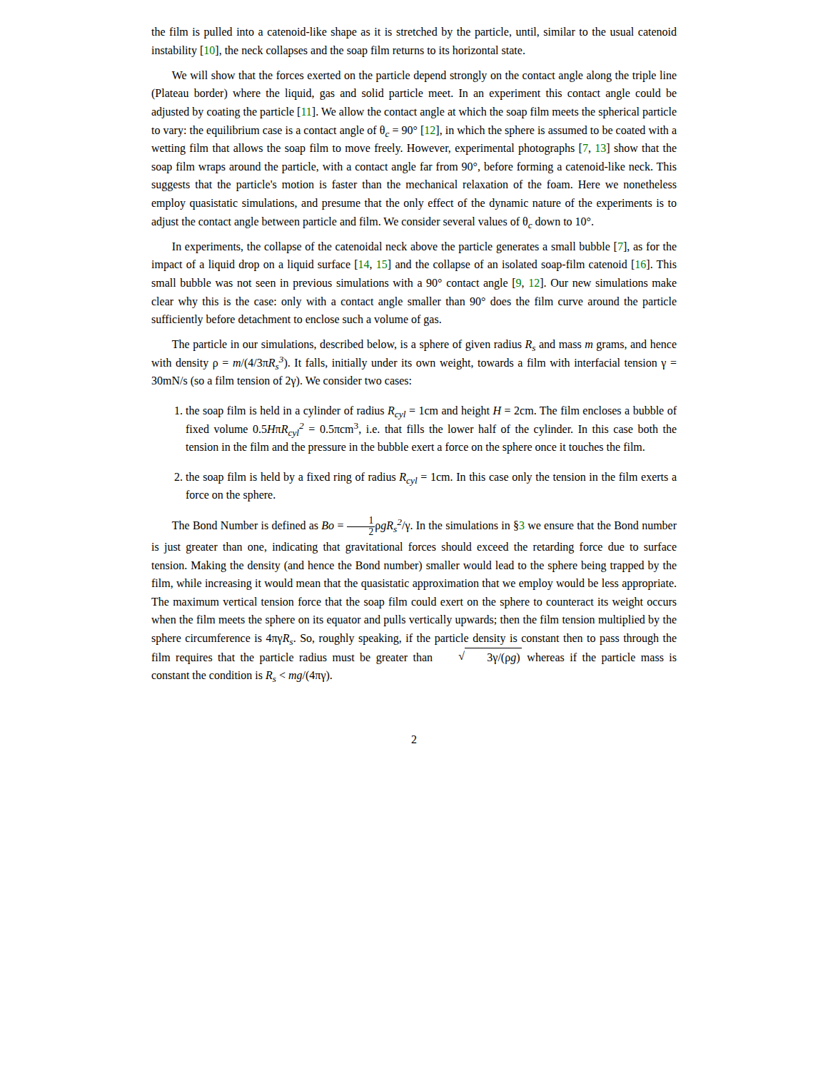the film is pulled into a catenoid-like shape as it is stretched by the particle, until, similar to the usual catenoid instability [10], the neck collapses and the soap film returns to its horizontal state.
We will show that the forces exerted on the particle depend strongly on the contact angle along the triple line (Plateau border) where the liquid, gas and solid particle meet. In an experiment this contact angle could be adjusted by coating the particle [11]. We allow the contact angle at which the soap film meets the spherical particle to vary: the equilibrium case is a contact angle of θc = 90° [12], in which the sphere is assumed to be coated with a wetting film that allows the soap film to move freely. However, experimental photographs [7, 13] show that the soap film wraps around the particle, with a contact angle far from 90°, before forming a catenoid-like neck. This suggests that the particle's motion is faster than the mechanical relaxation of the foam. Here we nonetheless employ quasistatic simulations, and presume that the only effect of the dynamic nature of the experiments is to adjust the contact angle between particle and film. We consider several values of θc down to 10°.
In experiments, the collapse of the catenoidal neck above the particle generates a small bubble [7], as for the impact of a liquid drop on a liquid surface [14, 15] and the collapse of an isolated soap-film catenoid [16]. This small bubble was not seen in previous simulations with a 90° contact angle [9, 12]. Our new simulations make clear why this is the case: only with a contact angle smaller than 90° does the film curve around the particle sufficiently before detachment to enclose such a volume of gas.
The particle in our simulations, described below, is a sphere of given radius Rs and mass m grams, and hence with density ρ = m/(4/3πRs3). It falls, initially under its own weight, towards a film with interfacial tension γ = 30mN/s (so a film tension of 2γ). We consider two cases:
the soap film is held in a cylinder of radius Rcyl = 1cm and height H = 2cm. The film encloses a bubble of fixed volume 0.5HπRcyl2 = 0.5πcm3, i.e. that fills the lower half of the cylinder. In this case both the tension in the film and the pressure in the bubble exert a force on the sphere once it touches the film.
the soap film is held by a fixed ring of radius Rcyl = 1cm. In this case only the tension in the film exerts a force on the sphere.
The Bond Number is defined as Bo = 12ρgRs2/γ. In the simulations in §3 we ensure that the Bond number is just greater than one, indicating that gravitational forces should exceed the retarding force due to surface tension. Making the density (and hence the Bond number) smaller would lead to the sphere being trapped by the film, while increasing it would mean that the quasistatic approximation that we employ would be less appropriate. The maximum vertical tension force that the soap film could exert on the sphere to counteract its weight occurs when the film meets the sphere on its equator and pulls vertically upwards; then the film tension multiplied by the sphere circumference is 4πγRs. So, roughly speaking, if the particle density is constant then to pass through the film requires that the particle radius must be greater than 3γ/(ρg) whereas if the particle mass is constant the condition is Rs < mg/(4πγ).
2